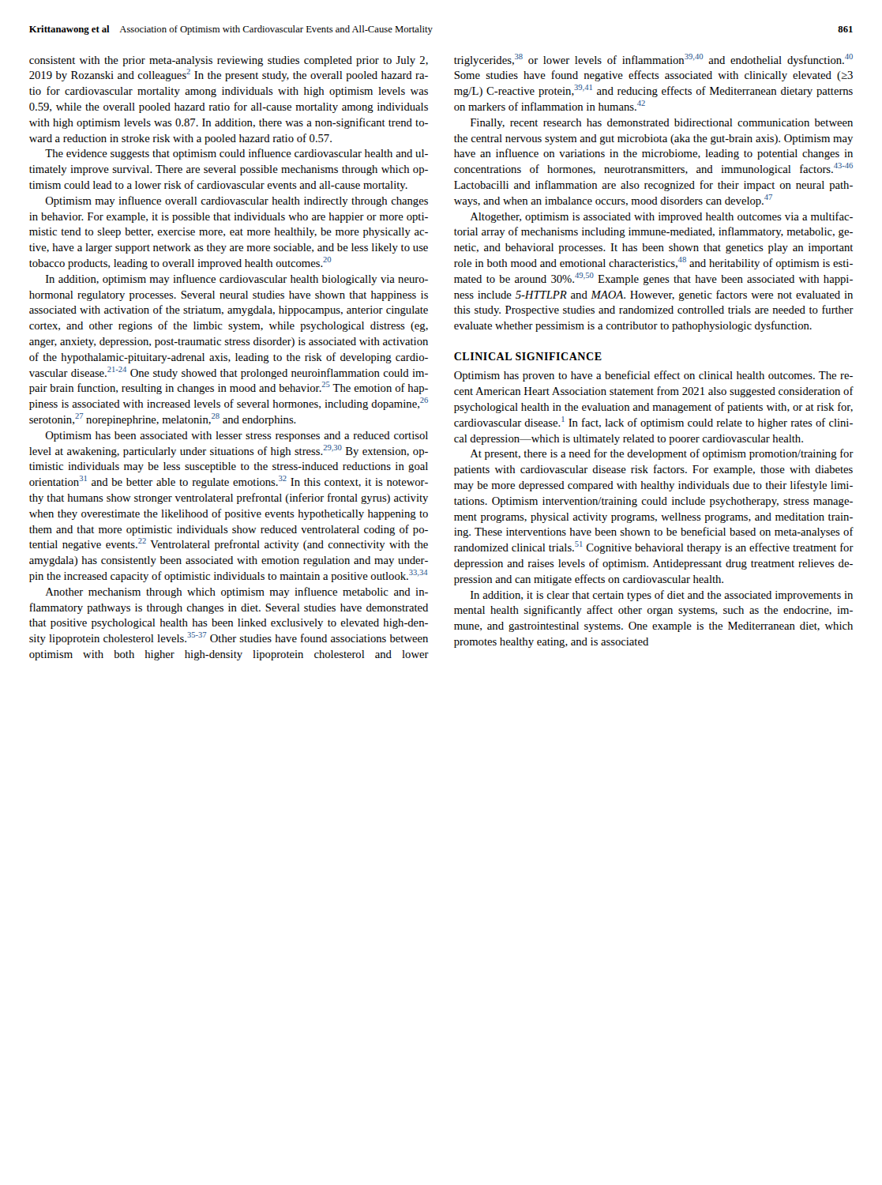Krittanawong et al Association of Optimism with Cardiovascular Events and All-Cause Mortality 861
consistent with the prior meta-analysis reviewing studies completed prior to July 2, 2019 by Rozanski and colleagues2 In the present study, the overall pooled hazard ratio for cardiovascular mortality among individuals with high optimism levels was 0.59, while the overall pooled hazard ratio for all-cause mortality among individuals with high optimism levels was 0.87. In addition, there was a non-significant trend toward a reduction in stroke risk with a pooled hazard ratio of 0.57.
The evidence suggests that optimism could influence cardiovascular health and ultimately improve survival. There are several possible mechanisms through which optimism could lead to a lower risk of cardiovascular events and all-cause mortality.
Optimism may influence overall cardiovascular health indirectly through changes in behavior. For example, it is possible that individuals who are happier or more optimistic tend to sleep better, exercise more, eat more healthily, be more physically active, have a larger support network as they are more sociable, and be less likely to use tobacco products, leading to overall improved health outcomes.20
In addition, optimism may influence cardiovascular health biologically via neurohormonal regulatory processes. Several neural studies have shown that happiness is associated with activation of the striatum, amygdala, hippocampus, anterior cingulate cortex, and other regions of the limbic system, while psychological distress (eg, anger, anxiety, depression, post-traumatic stress disorder) is associated with activation of the hypothalamic-pituitary-adrenal axis, leading to the risk of developing cardiovascular disease.21-24 One study showed that prolonged neuroinflammation could impair brain function, resulting in changes in mood and behavior.25 The emotion of happiness is associated with increased levels of several hormones, including dopamine,26 serotonin,27 norepinephrine, melatonin,28 and endorphins.
Optimism has been associated with lesser stress responses and a reduced cortisol level at awakening, particularly under situations of high stress.29,30 By extension, optimistic individuals may be less susceptible to the stress-induced reductions in goal orientation31 and be better able to regulate emotions.32 In this context, it is noteworthy that humans show stronger ventrolateral prefrontal (inferior frontal gyrus) activity when they overestimate the likelihood of positive events hypothetically happening to them and that more optimistic individuals show reduced ventrolateral coding of potential negative events.22 Ventrolateral prefrontal activity (and connectivity with the amygdala) has consistently been associated with emotion regulation and may underpin the increased capacity of optimistic individuals to maintain a positive outlook.33,34
Another mechanism through which optimism may influence metabolic and inflammatory pathways is through changes in diet. Several studies have demonstrated that positive psychological health has been linked exclusively to elevated high-density lipoprotein cholesterol levels.35-37 Other studies have found associations between optimism with both higher high-density lipoprotein cholesterol and lower triglycerides,38 or lower levels of inflammation39,40 and endothelial dysfunction.40 Some studies have found negative effects associated with clinically elevated (≥3 mg/L) C-reactive protein,39,41 and reducing effects of Mediterranean dietary patterns on markers of inflammation in humans.42
Finally, recent research has demonstrated bidirectional communication between the central nervous system and gut microbiota (aka the gut-brain axis). Optimism may have an influence on variations in the microbiome, leading to potential changes in concentrations of hormones, neurotransmitters, and immunological factors.43-46 Lactobacilli and inflammation are also recognized for their impact on neural pathways, and when an imbalance occurs, mood disorders can develop.47
Altogether, optimism is associated with improved health outcomes via a multifactorial array of mechanisms including immune-mediated, inflammatory, metabolic, genetic, and behavioral processes. It has been shown that genetics play an important role in both mood and emotional characteristics,48 and heritability of optimism is estimated to be around 30%.49,50 Example genes that have been associated with happiness include 5-HTTLPR and MAOA. However, genetic factors were not evaluated in this study. Prospective studies and randomized controlled trials are needed to further evaluate whether pessimism is a contributor to pathophysiologic dysfunction.
Clinical Significance
Optimism has proven to have a beneficial effect on clinical health outcomes. The recent American Heart Association statement from 2021 also suggested consideration of psychological health in the evaluation and management of patients with, or at risk for, cardiovascular disease.1 In fact, lack of optimism could relate to higher rates of clinical depression—which is ultimately related to poorer cardiovascular health.
At present, there is a need for the development of optimism promotion/training for patients with cardiovascular disease risk factors. For example, those with diabetes may be more depressed compared with healthy individuals due to their lifestyle limitations. Optimism intervention/training could include psychotherapy, stress management programs, physical activity programs, wellness programs, and meditation training. These interventions have been shown to be beneficial based on meta-analyses of randomized clinical trials.51 Cognitive behavioral therapy is an effective treatment for depression and raises levels of optimism. Antidepressant drug treatment relieves depression and can mitigate effects on cardiovascular health.
In addition, it is clear that certain types of diet and the associated improvements in mental health significantly affect other organ systems, such as the endocrine, immune, and gastrointestinal systems. One example is the Mediterranean diet, which promotes healthy eating, and is associated